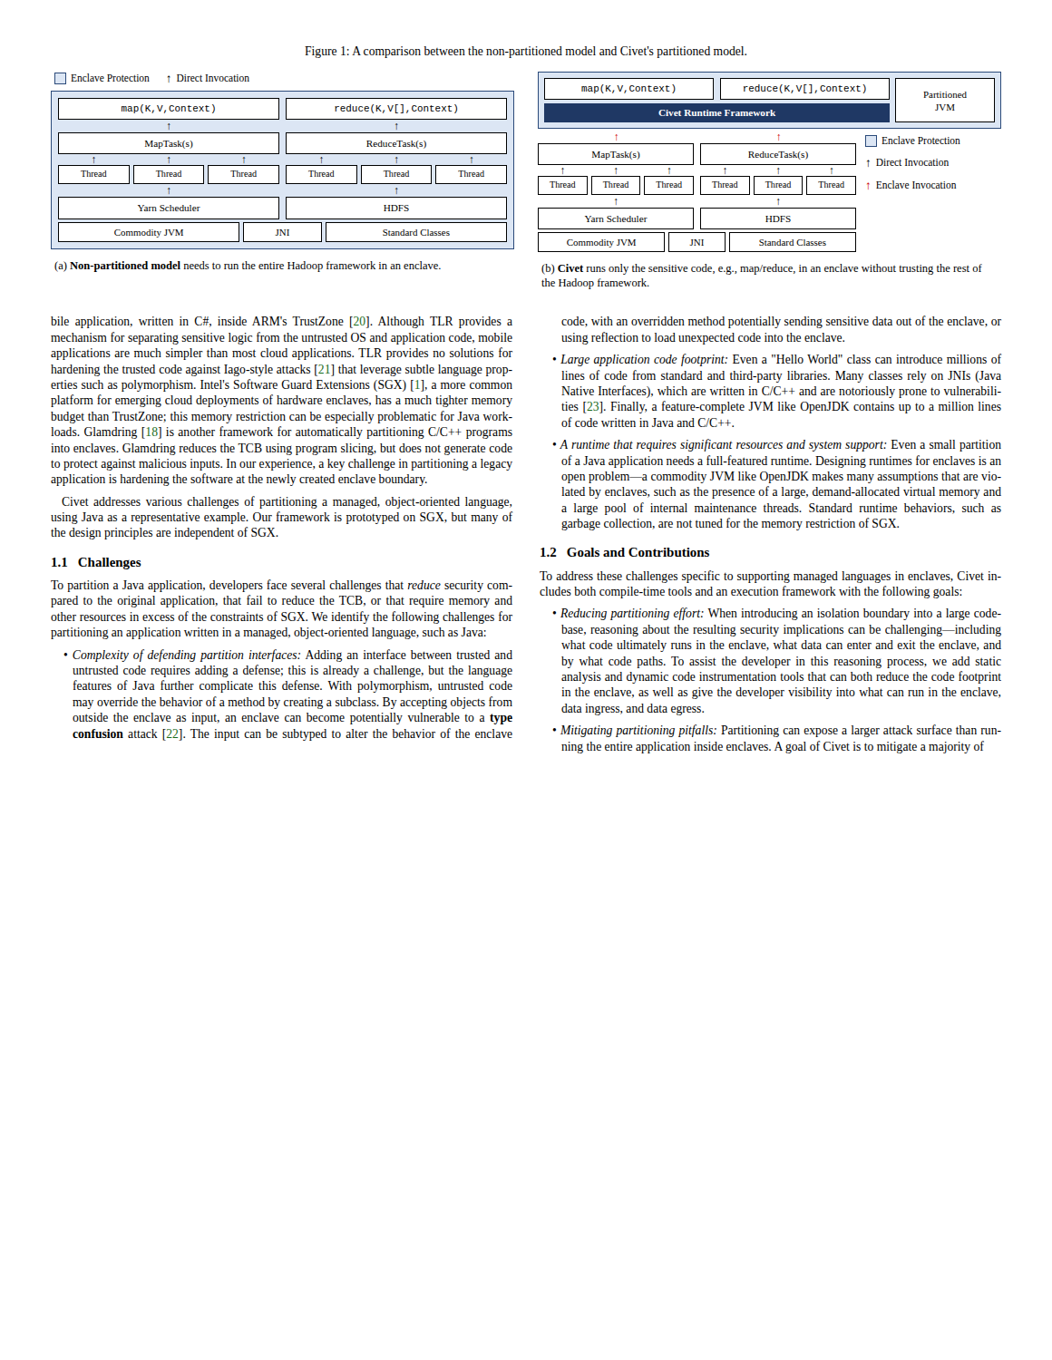Figure 1: A comparison between the non-partitioned model and Civet's partitioned model.
Enclave Protection ↑Direct Invocation
map(K,V,Context)
reduce(K,V[],Context)
↑
↑
MapTask(s)
ReduceTask(s)
↑↑↑
↑↑↑
Thread
Thread
Thread
Thread
Thread
Thread
↑
↑
Yarn Scheduler
HDFS
Commodity JVM
JNI
Standard Classes
(a) Non-partitioned model needs to run the entire Hadoop framework in an enclave.
map(K,V,Context)
reduce(K,V[],Context)
Civet Runtime Framework
Partitioned
JVM
↑
↑
MapTask(s)
ReduceTask(s)
↑↑↑
↑↑↑
Thread
Thread
Thread
Thread
Thread
Thread
↑
↑
Yarn Scheduler
HDFS
Commodity JVM
JNI
Standard Classes
Enclave Protection
↑Direct Invocation
↑Enclave Invocation
(b) Civet runs only the sensitive code, e.g., map/reduce, in an enclave without trusting the rest of the Hadoop framework.
bile application, written in C#, inside ARM's TrustZone [20]. Although TLR provides a mechanism for separating sensitive logic from the untrusted OS and application code, mobile applications are much simpler than most cloud applications. TLR provides no solutions for hardening the trusted code against Iago-style attacks [21] that leverage subtle language properties such as polymorphism. Intel's Software Guard Extensions (SGX) [1], a more common platform for emerging cloud deployments of hardware enclaves, has a much tighter memory budget than TrustZone; this memory restriction can be especially problematic for Java workloads. Glamdring [18] is another framework for automatically partitioning C/C++ programs into enclaves. Glamdring reduces the TCB using program slicing, but does not generate code to protect against malicious inputs. In our experience, a key challenge in partitioning a legacy application is hardening the software at the newly created enclave boundary.
Civet addresses various challenges of partitioning a managed, object-oriented language, using Java as a representative example. Our framework is prototyped on SGX, but many of the design principles are independent of SGX.
1.1 Challenges
To partition a Java application, developers face several challenges that reduce security compared to the original application, that fail to reduce the TCB, or that require memory and other resources in excess of the constraints of SGX. We identify the following challenges for partitioning an application written in a managed, object-oriented language, such as Java:
Complexity of defending partition interfaces: Adding an interface between trusted and untrusted code requires adding a defense; this is already a challenge, but the language features of Java further complicate this defense. With polymorphism, untrusted code may override the behavior of a method by creating a subclass. By accepting objects from outside the enclave as input, an enclave can become potentially vulnerable to a type confusion attack [22]. The input can be subtyped to alter the behavior of the enclave code, with an overridden method potentially sending sensitive data out of the enclave, or using reflection to load unexpected code into the enclave.
Large application code footprint: Even a "Hello World" class can introduce millions of lines of code from standard and third-party libraries. Many classes rely on JNIs (Java Native Interfaces), which are written in C/C++ and are notoriously prone to vulnerabilities [23]. Finally, a feature-complete JVM like OpenJDK contains up to a million lines of code written in Java and C/C++.
A runtime that requires significant resources and system support: Even a small partition of a Java application needs a full-featured runtime. Designing runtimes for enclaves is an open problem—a commodity JVM like OpenJDK makes many assumptions that are violated by enclaves, such as the presence of a large, demand-allocated virtual memory and a large pool of internal maintenance threads. Standard runtime behaviors, such as garbage collection, are not tuned for the memory restriction of SGX.
1.2 Goals and Contributions
To address these challenges specific to supporting managed languages in enclaves, Civet includes both compile-time tools and an execution framework with the following goals:
Reducing partitioning effort: When introducing an isolation boundary into a large codebase, reasoning about the resulting security implications can be challenging—including what code ultimately runs in the enclave, what data can enter and exit the enclave, and by what code paths. To assist the developer in this reasoning process, we add static analysis and dynamic code instrumentation tools that can both reduce the code footprint in the enclave, as well as give the developer visibility into what can run in the enclave, data ingress, and data egress.
Mitigating partitioning pitfalls: Partitioning can expose a larger attack surface than running the entire application inside enclaves. A goal of Civet is to mitigate a majority of